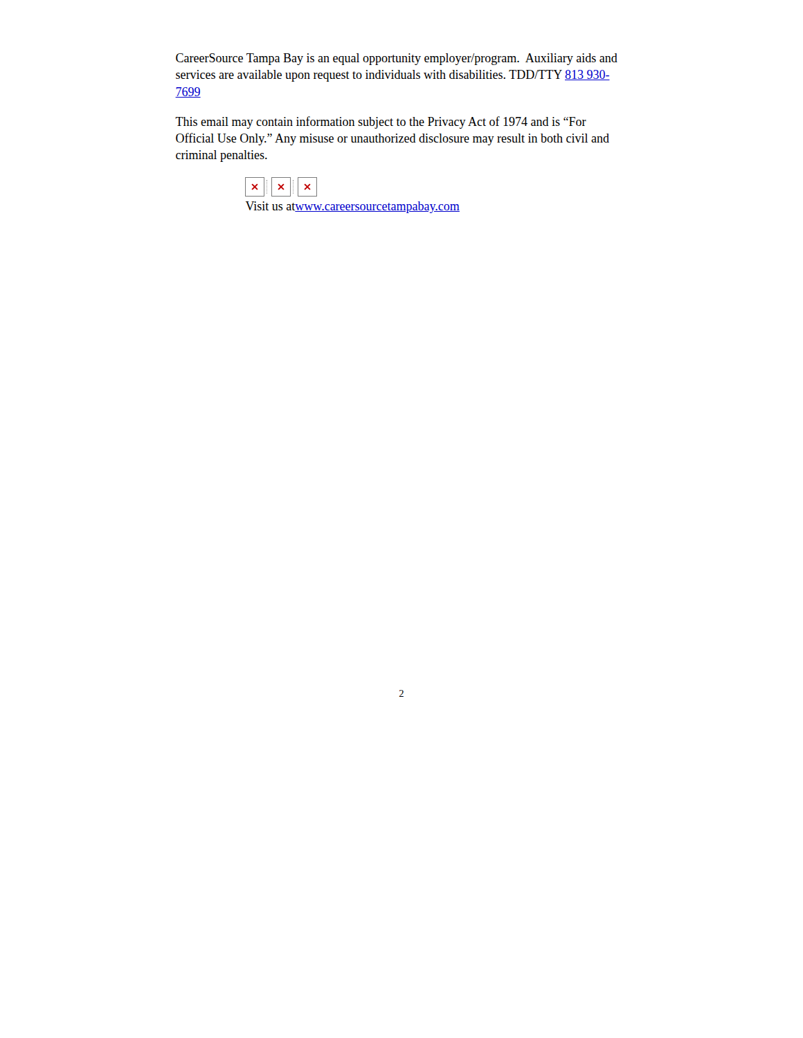CareerSource Tampa Bay is an equal opportunity employer/program. Auxiliary aids and services are available upon request to individuals with disabilities. TDD/TTY 813 930-7699
This email may contain information subject to the Privacy Act of 1974 and is “For Official Use Only.” Any misuse or unauthorized disclosure may result in both civil and criminal penalties.
Visit us atwww.careersourcetampabay.com
2